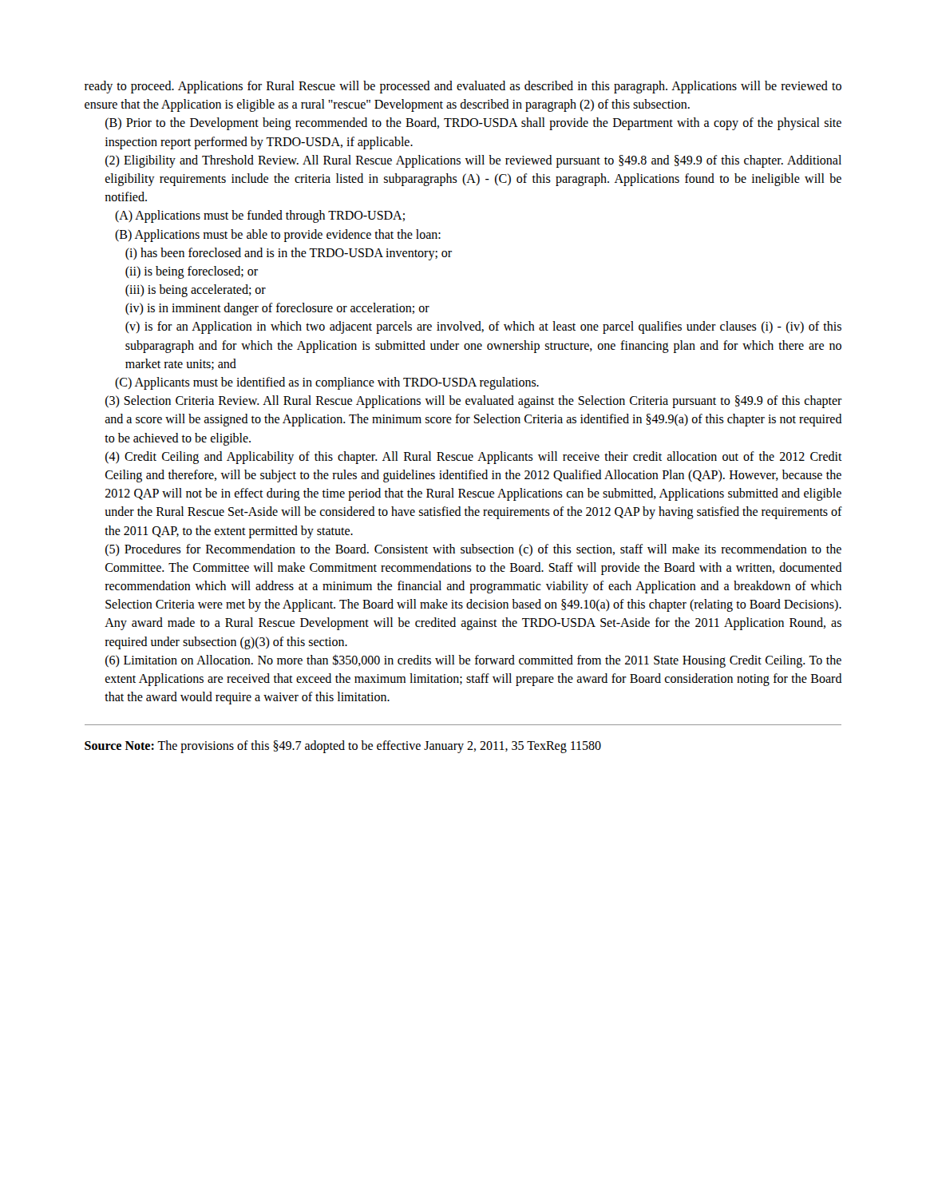ready to proceed. Applications for Rural Rescue will be processed and evaluated as described in this paragraph. Applications will be reviewed to ensure that the Application is eligible as a rural "rescue" Development as described in paragraph (2) of this subsection.
(B) Prior to the Development being recommended to the Board, TRDO-USDA shall provide the Department with a copy of the physical site inspection report performed by TRDO-USDA, if applicable.
(2) Eligibility and Threshold Review. All Rural Rescue Applications will be reviewed pursuant to §49.8 and §49.9 of this chapter. Additional eligibility requirements include the criteria listed in subparagraphs (A) - (C) of this paragraph. Applications found to be ineligible will be notified.
(A) Applications must be funded through TRDO-USDA;
(B) Applications must be able to provide evidence that the loan:
(i) has been foreclosed and is in the TRDO-USDA inventory; or
(ii) is being foreclosed; or
(iii) is being accelerated; or
(iv) is in imminent danger of foreclosure or acceleration; or
(v) is for an Application in which two adjacent parcels are involved, of which at least one parcel qualifies under clauses (i) - (iv) of this subparagraph and for which the Application is submitted under one ownership structure, one financing plan and for which there are no market rate units; and
(C) Applicants must be identified as in compliance with TRDO-USDA regulations.
(3) Selection Criteria Review. All Rural Rescue Applications will be evaluated against the Selection Criteria pursuant to §49.9 of this chapter and a score will be assigned to the Application. The minimum score for Selection Criteria as identified in §49.9(a) of this chapter is not required to be achieved to be eligible.
(4) Credit Ceiling and Applicability of this chapter. All Rural Rescue Applicants will receive their credit allocation out of the 2012 Credit Ceiling and therefore, will be subject to the rules and guidelines identified in the 2012 Qualified Allocation Plan (QAP). However, because the 2012 QAP will not be in effect during the time period that the Rural Rescue Applications can be submitted, Applications submitted and eligible under the Rural Rescue Set-Aside will be considered to have satisfied the requirements of the 2012 QAP by having satisfied the requirements of the 2011 QAP, to the extent permitted by statute.
(5) Procedures for Recommendation to the Board. Consistent with subsection (c) of this section, staff will make its recommendation to the Committee. The Committee will make Commitment recommendations to the Board. Staff will provide the Board with a written, documented recommendation which will address at a minimum the financial and programmatic viability of each Application and a breakdown of which Selection Criteria were met by the Applicant. The Board will make its decision based on §49.10(a) of this chapter (relating to Board Decisions). Any award made to a Rural Rescue Development will be credited against the TRDO-USDA Set-Aside for the 2011 Application Round, as required under subsection (g)(3) of this section.
(6) Limitation on Allocation. No more than $350,000 in credits will be forward committed from the 2011 State Housing Credit Ceiling. To the extent Applications are received that exceed the maximum limitation; staff will prepare the award for Board consideration noting for the Board that the award would require a waiver of this limitation.
Source Note: The provisions of this §49.7 adopted to be effective January 2, 2011, 35 TexReg 11580